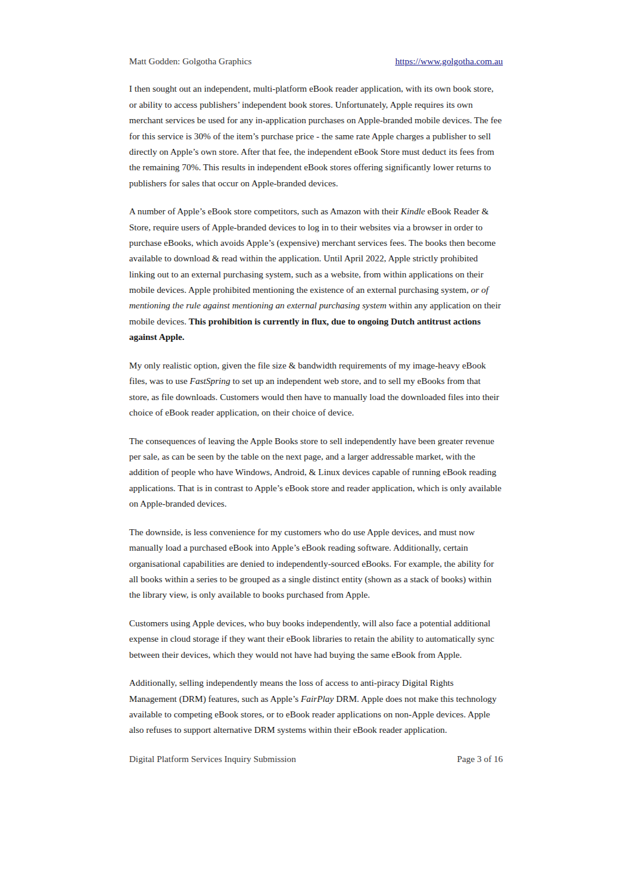Matt Godden: Golgotha Graphics
https://www.golgotha.com.au
I then sought out an independent, multi-platform eBook reader application, with its own book store, or ability to access publishers’ independent book stores. Unfortunately, Apple requires its own merchant services be used for any in-application purchases on Apple-branded mobile devices. The fee for this service is 30% of the item’s purchase price - the same rate Apple charges a publisher to sell directly on Apple’s own store. After that fee, the independent eBook Store must deduct its fees from the remaining 70%. This results in independent eBook stores offering significantly lower returns to publishers for sales that occur on Apple-branded devices.
A number of Apple’s eBook store competitors, such as Amazon with their Kindle eBook Reader & Store, require users of Apple-branded devices to log in to their websites via a browser in order to purchase eBooks, which avoids Apple’s (expensive) merchant services fees. The books then become available to download & read within the application. Until April 2022, Apple strictly prohibited linking out to an external purchasing system, such as a website, from within applications on their mobile devices. Apple prohibited mentioning the existence of an external purchasing system, or of mentioning the rule against mentioning an external purchasing system within any application on their mobile devices. This prohibition is currently in flux, due to ongoing Dutch antitrust actions against Apple.
My only realistic option, given the file size & bandwidth requirements of my image-heavy eBook files, was to use FastSpring to set up an independent web store, and to sell my eBooks from that store, as file downloads. Customers would then have to manually load the downloaded files into their choice of eBook reader application, on their choice of device.
The consequences of leaving the Apple Books store to sell independently have been greater revenue per sale, as can be seen by the table on the next page, and a larger addressable market, with the addition of people who have Windows, Android, & Linux devices capable of running eBook reading applications. That is in contrast to Apple’s eBook store and reader application, which is only available on Apple-branded devices.
The downside, is less convenience for my customers who do use Apple devices, and must now manually load a purchased eBook into Apple’s eBook reading software. Additionally, certain organisational capabilities are denied to independently-sourced eBooks. For example, the ability for all books within a series to be grouped as a single distinct entity (shown as a stack of books) within the library view, is only available to books purchased from Apple.
Customers using Apple devices, who buy books independently, will also face a potential additional expense in cloud storage if they want their eBook libraries to retain the ability to automatically sync between their devices, which they would not have had buying the same eBook from Apple.
Additionally, selling independently means the loss of access to anti-piracy Digital Rights Management (DRM) features, such as Apple’s FairPlay DRM. Apple does not make this technology available to competing eBook stores, or to eBook reader applications on non-Apple devices. Apple also refuses to support alternative DRM systems within their eBook reader application.
Digital Platform Services Inquiry Submission
Page 3 of 16